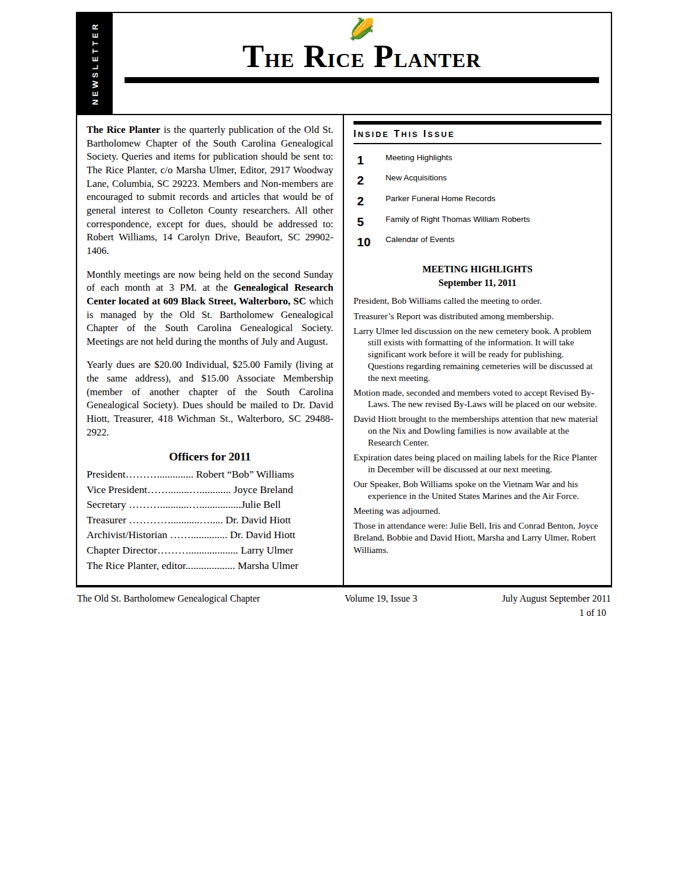NEWSLETTER
🌽
THE RICE PLANTER
The Rice Planter is the quarterly publication of the Old St. Bartholomew Chapter of the South Carolina Genealogical Society. Queries and items for publication should be sent to: The Rice Planter, c/o Marsha Ulmer, Editor, 2917 Woodway Lane, Columbia, SC 29223. Members and Non-members are encouraged to submit records and articles that would be of general interest to Colleton County researchers. All other correspondence, except for dues, should be addressed to: Robert Williams, 14 Carolyn Drive, Beaufort, SC 29902-1406.
Monthly meetings are now being held on the second Sunday of each month at 3 PM. at the Genealogical Research Center located at 609 Black Street, Walterboro, SC which is managed by the Old St. Bartholomew Genealogical Chapter of the South Carolina Genealogical Society. Meetings are not held during the months of July and August.
Yearly dues are $20.00 Individual, $25.00 Family (living at the same address), and $15.00 Associate Membership (member of another chapter of the South Carolina Genealogical Society). Dues should be mailed to Dr. David Hiott, Treasurer, 418 Wichman St., Walterboro, SC 29488-2922.
Officers for 2011
President……….............. Robert “Bob” Williams
Vice President……........…............ Joyce Breland
Secretary ………...........…................Julie Bell
Treasurer …………...........…..... Dr. David Hiott
Archivist/Historian …….............. Dr. David Hiott
Chapter Director………................... Larry Ulmer
The Rice Planter, editor................... Marsha Ulmer
INSIDE THIS ISSUE
| 1 | Meeting Highlights |
| 2 | New Acquisitions |
| 2 | Parker Funeral Home Records |
| 5 | Family of Right Thomas William Roberts |
| 10 | Calendar of Events |
MEETING HIGHLIGHTS
September 11, 2011
President, Bob Williams called the meeting to order.
Treasurer’s Report was distributed among membership.
Larry Ulmer led discussion on the new cemetery book. A problem still exists with formatting of the information. It will take significant work before it will be ready for publishing. Questions regarding remaining cemeteries will be discussed at the next meeting.
Motion made, seconded and members voted to accept Revised By-Laws. The new revised By-Laws will be placed on our website.
David Hiott brought to the memberships attention that new material on the Nix and Dowling families is now available at the Research Center.
Expiration dates being placed on mailing labels for the Rice Planter in December will be discussed at our next meeting.
Our Speaker, Bob Williams spoke on the Vietnam War and his experience in the United States Marines and the Air Force.
Meeting was adjourned.
Those in attendance were: Julie Bell, Iris and Conrad Benton, Joyce Breland, Bobbie and David Hiott, Marsha and Larry Ulmer, Robert Williams.
The Old St. Bartholomew Genealogical Chapter Volume 19, Issue 3 July August September 2011
1 of 10